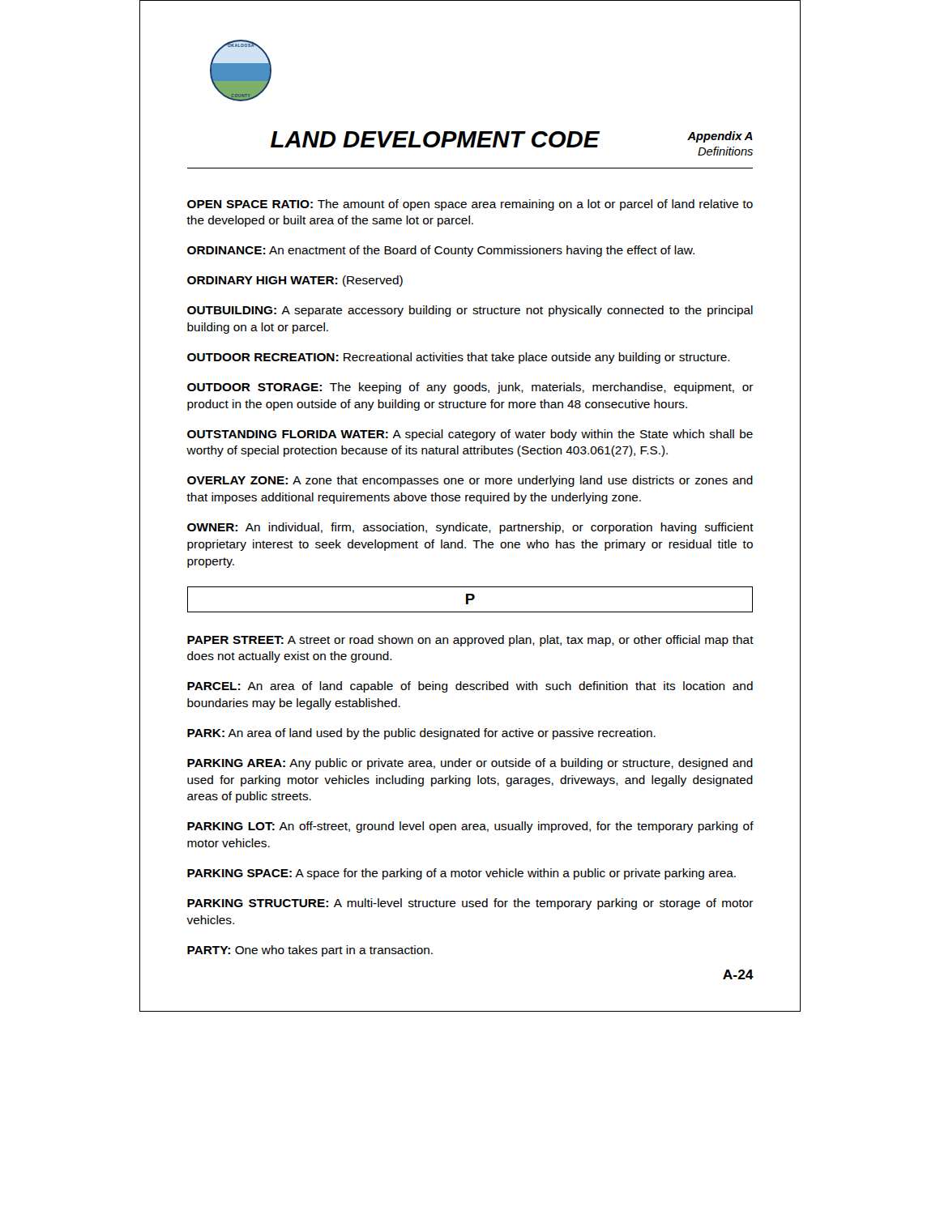OKALOOSA
COUNTY
LAND DEVELOPMENT CODE
Appendix A
Definitions
OPEN SPACE RATIO: The amount of open space area remaining on a lot or parcel of land relative to the developed or built area of the same lot or parcel.
ORDINANCE: An enactment of the Board of County Commissioners having the effect of law.
ORDINARY HIGH WATER: (Reserved)
OUTBUILDING: A separate accessory building or structure not physically connected to the principal building on a lot or parcel.
OUTDOOR RECREATION: Recreational activities that take place outside any building or structure.
OUTDOOR STORAGE: The keeping of any goods, junk, materials, merchandise, equipment, or product in the open outside of any building or structure for more than 48 consecutive hours.
OUTSTANDING FLORIDA WATER: A special category of water body within the State which shall be worthy of special protection because of its natural attributes (Section 403.061(27), F.S.).
OVERLAY ZONE: A zone that encompasses one or more underlying land use districts or zones and that imposes additional requirements above those required by the underlying zone.
OWNER: An individual, firm, association, syndicate, partnership, or corporation having sufficient proprietary interest to seek development of land. The one who has the primary or residual title to property.
P
PAPER STREET: A street or road shown on an approved plan, plat, tax map, or other official map that does not actually exist on the ground.
PARCEL: An area of land capable of being described with such definition that its location and boundaries may be legally established.
PARK: An area of land used by the public designated for active or passive recreation.
PARKING AREA: Any public or private area, under or outside of a building or structure, designed and used for parking motor vehicles including parking lots, garages, driveways, and legally designated areas of public streets.
PARKING LOT: An off-street, ground level open area, usually improved, for the temporary parking of motor vehicles.
PARKING SPACE: A space for the parking of a motor vehicle within a public or private parking area.
PARKING STRUCTURE: A multi-level structure used for the temporary parking or storage of motor vehicles.
PARTY: One who takes part in a transaction.
A-24